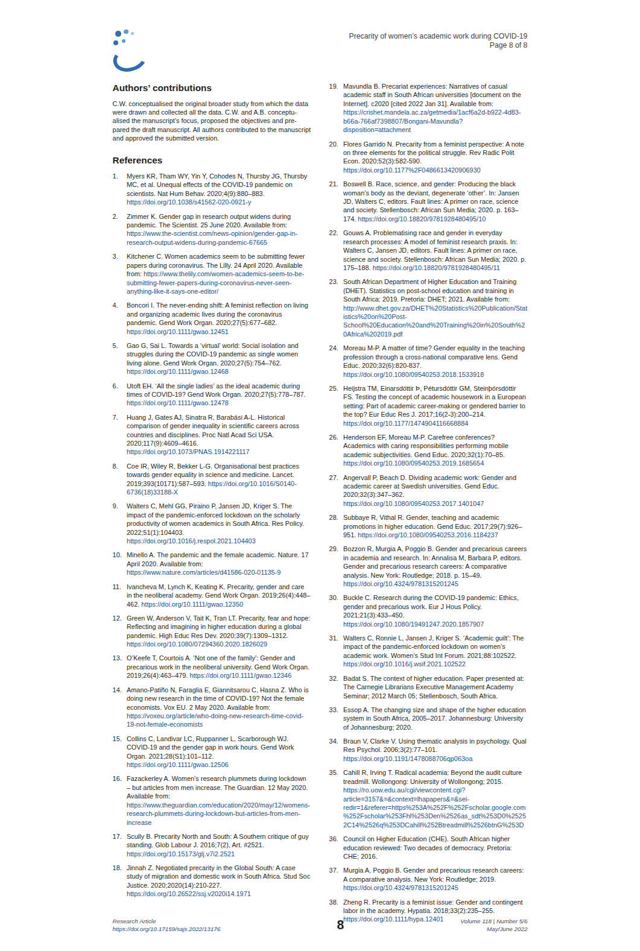Precarity of women’s academic work during COVID-19
Page 8 of 8
Authors’ contributions
C.W. conceptualised the original broader study from which the data were drawn and collected all the data. C.W. and A.B. conceptualised the manuscript’s focus, proposed the objectives and prepared the draft manuscript. All authors contributed to the manuscript and approved the submitted version.
References
Myers KR, Tham WY, Yin Y, Cohodes N, Thursby JG, Thursby MC, et al. Unequal effects of the COVID-19 pandemic on scientists. Nat Hum Behav. 2020;4(9):880–883. https://doi.org/10.1038/s41562-020-0921-y
Zimmer K. Gender gap in research output widens during pandemic. The Scientist. 25 June 2020. Available from: https://www.the-scientist.com/news-opinion/gender-gap-in-research-output-widens-during-pandemic-67665
Kitchener C. Women academics seem to be submitting fewer papers during coronavirus. The Lilly. 24 April 2020. Available from: https://www.thelily.com/women-academics-seem-to-be-submitting-fewer-papers-during-coronavirus-never-seen-anything-like-it-says-one-editor/
Boncori I. The never-ending shift: A feminist reflection on living and organizing academic lives during the coronavirus pandemic. Gend Work Organ. 2020;27(5):677–682. https://doi.org/10.1111/gwao.12451
Gao G, Sai L. Towards a ‘virtual’ world: Social isolation and struggles during the COVID-19 pandemic as single women living alone. Gend Work Organ. 2020;27(5):754–762. https://doi.org/10.1111/gwao.12468
Utoft EH. ‘All the single ladies’ as the ideal academic during times of COVID-19? Gend Work Organ. 2020;27(5):778–787. https://doi.org/10.1111/gwao.12478
Huang J, Gates AJ, Sinatra R, Barabási A-L. Historical comparison of gender inequality in scientific careers across countries and disciplines. Proc Natl Acad Sci USA. 2020;117(9):4609–4616. https://doi.org/10.1073/PNAS.1914221117
Coe IR, Wiley R, Bekker L-G. Organisational best practices towards gender equality in science and medicine. Lancet. 2019;393(10171):587–593. https://doi.org/10.1016/S0140-6736(18)33188-X
Walters C, Mehl GG, Piraino P, Jansen JD, Kriger S. The impact of the pandemic-enforced lockdown on the scholarly productivity of women academics in South Africa. Res Policy. 2022;51(1):104403. https://doi.org/10.1016/j.respol.2021.104403
Minello A. The pandemic and the female academic. Nature. 17 April 2020. Available from: https://www.nature.com/articles/d41586-020-01135-9
Ivancheva M, Lynch K, Keating K. Precarity, gender and care in the neoliberal academy. Gend Work Organ. 2019;26(4):448–462. https://doi.org/10.1111/gwao.12350
Green W, Anderson V, Tait K, Tran LT. Precarity, fear and hope: Reflecting and imagining in higher education during a global pandemic. High Educ Res Dev. 2020;39(7):1309–1312. https://doi.org/10.1080/07294360.2020.1826029
O’Keefe T, Courtois A. ‘Not one of the family’: Gender and precarious work in the neoliberal university. Gend Work Organ. 2019;26(4):463–479. https://doi.org/10.1111/gwao.12346
Amano-Patiño N, Faraglia E, Giannitsarou C, Hasna Z. Who is doing new research in the time of COVID-19? Not the female economists. Vox EU. 2 May 2020. Available from: https://voxeu.org/article/who-doing-new-research-time-covid-19-not-female-economists
Collins C, Landivar LC, Ruppanner L, Scarborough WJ. COVID-19 and the gender gap in work hours. Gend Work Organ. 2021;28(S1):101–112. https://doi.org/10.1111/gwao.12506
Fazackerley A. Women’s research plummets during lockdown – but articles from men increase. The Guardian. 12 May 2020. Available from: https://www.theguardian.com/education/2020/may/12/womens-research-plummets-during-lockdown-but-articles-from-men-increase
Scully B. Precarity North and South: A Southern critique of guy standing. Glob Labour J. 2016;7(2), Art. #2521. https://doi.org/10.15173/glj.v7i2.2521
Jinnah Z. Negotiated precarity in the Global South: A case study of migration and domestic work in South Africa. Stud Soc Justice. 2020;2020(14):210-227. https://doi.org/10.26522/ssj.v2020i14.1971
Mavundla B. Precariat experiences: Narratives of casual academic staff in South African universities [document on the Internet]. c2020 [cited 2022 Jan 31]. Available from: https://crishet.mandela.ac.za/getmedia/1acf6a2d-b922-4d83-b66a-766af7398807/Bongani-Mavundla?disposition=attachment
Flores Garrido N. Precarity from a feminist perspective: A note on three elements for the political struggle. Rev Radic Polit Econ. 2020;52(3):582-590. https://doi.org/10.1177%2F0486613420906930
Boswell B. Race, science, and gender: Producing the black woman’s body as the deviant, degenerate ‘other’. In: Jansen JD, Walters C, editors. Fault lines: A primer on race, science and society. Stellenbosch: African Sun Media; 2020. p. 163–174. https://doi.org/10.18820/9781928480495/10
Gouws A. Problematising race and gender in everyday research processes: A model of feminist research praxis. In: Walters C, Jansen JD, editors. Fault lines: A primer on race, science and society. Stellenbosch: African Sun Media; 2020. p. 175–188. https://doi.org/10.18820/9781928480495/11
South African Department of Higher Education and Training (DHET). Statistics on post-school education and training in South Africa: 2019. Pretoria: DHET; 2021. Available from: http://www.dhet.gov.za/DHET%20Statistics%20Publication/Statistics%20on%20Post-School%20Education%20and%20Training%20in%20South%20Africa%202019.pdf
Moreau M-P. A matter of time? Gender equality in the teaching profession through a cross-national comparative lens. Gend Educ. 2020;32(6):820-837. https://doi.org/10.1080/09540253.2018.1533918
Heijstra TM, Einarsdóttir Þ, Pétursdóttir GM, Steinþórsdóttir FS. Testing the concept of academic housework in a European setting: Part of academic career-making or gendered barrier to the top? Eur Educ Res J. 2017;16(2-3):200–214. https://doi.org/10.1177/1474904116668884
Henderson EF, Moreau M-P. Carefree conferences? Academics with caring responsibilities performing mobile academic subjectivities. Gend Educ. 2020;32(1):70–85. https://doi.org/10.1080/09540253.2019.1685654
Angervall P, Beach D. Dividing academic work: Gender and academic career at Swedish universities. Gend Educ. 2020;32(3):347–362. https://doi.org/10.1080/09540253.2017.1401047
Subbaye R, Vithal R. Gender, teaching and academic promotions in higher education. Gend Educ. 2017;29(7):926–951. https://doi.org/10.1080/09540253.2016.1184237
Bozzon R, Murgia A, Poggio B. Gender and precarious careers in academia and research. In: Annalisa M, Barbara P, editors. Gender and precarious research careers: A comparative analysis. New York: Routledge; 2018. p. 15–49. https://doi.org/10.4324/9781315201245
Buckle C. Research during the COVID-19 pandemic: Ethics, gender and precarious work. Eur J Hous Policy. 2021;21(3):433–450. https://doi.org/10.1080/19491247.2020.1857907
Walters C, Ronnie L, Jansen J, Kriger S. ‘Academic guilt’: The impact of the pandemic-enforced lockdown on women’s academic work. Women’s Stud Int Forum. 2021;88:102522. https://doi.org/10.1016/j.wsif.2021.102522
Badat S. The context of higher education. Paper presented at: The Carnegie Librarians Executive Management Academy Seminar; 2012 March 05; Stellenbosch, South Africa.
Essop A. The changing size and shape of the higher education system in South Africa, 2005–2017. Johannesburg: University of Johannesburg; 2020.
Braun V, Clarke V. Using thematic analysis in psychology. Qual Res Psychol. 2006;3(2):77–101. https://doi.org/10.1191/1478088706qp063oa
Cahill R, Irving T. Radical academia: Beyond the audit culture treadmill. Wollongong: University of Wollongong; 2015. https://ro.uow.edu.au/cgi/viewcontent.cgi?article=3157&=&context=lhapapers&=&sei-redir=1&referer=https%253A%252F%252Fscholar.google.com%252Fscholar%253Fhl%253Den%2526as_sdt%253D0%25252C14%2526q%253DCahill%252Btreadmill%2526btnG%253D
Council on Higher Education (CHE). South African higher education reviewed: Two decades of democracy. Pretoria: CHE; 2016.
Murgia A, Poggio B. Gender and precarious research careers: A comparative analysis. New York: Routledge; 2019. https://doi.org/10.4324/9781315201245
Zheng R. Precarity is a feminist issue: Gender and contingent labor in the academy. Hypatia. 2018;33(2):235–255. https://doi.org/10.1111/hypa.12401
Research Article
https://doi.org/10.17159/sajs.2022/13176
8
Volume 118 | Number 5/6
May/June 2022